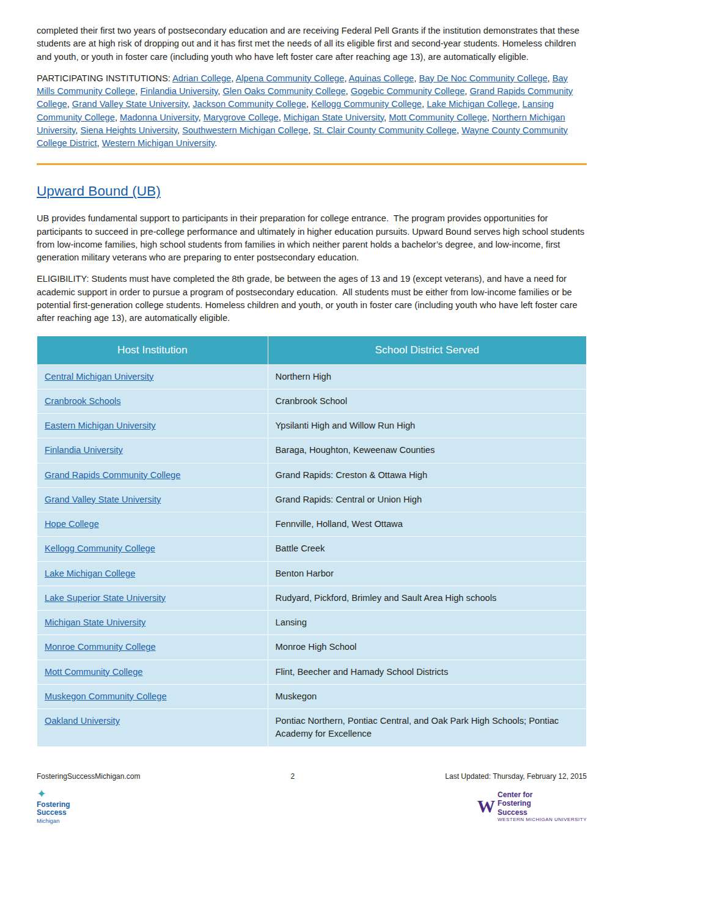completed their first two years of postsecondary education and are receiving Federal Pell Grants if the institution demonstrates that these students are at high risk of dropping out and it has first met the needs of all its eligible first and second-year students. Homeless children and youth, or youth in foster care (including youth who have left foster care after reaching age 13), are automatically eligible.
PARTICIPATING INSTITUTIONS: Adrian College, Alpena Community College, Aquinas College, Bay De Noc Community College, Bay Mills Community College, Finlandia University, Glen Oaks Community College, Gogebic Community College, Grand Rapids Community College, Grand Valley State University, Jackson Community College, Kellogg Community College, Lake Michigan College, Lansing Community College, Madonna University, Marygrove College, Michigan State University, Mott Community College, Northern Michigan University, Siena Heights University, Southwestern Michigan College, St. Clair County Community College, Wayne County Community College District, Western Michigan University.
Upward Bound (UB)
UB provides fundamental support to participants in their preparation for college entrance. The program provides opportunities for participants to succeed in pre-college performance and ultimately in higher education pursuits. Upward Bound serves high school students from low-income families, high school students from families in which neither parent holds a bachelor’s degree, and low-income, first generation military veterans who are preparing to enter postsecondary education.
ELIGIBILITY: Students must have completed the 8th grade, be between the ages of 13 and 19 (except veterans), and have a need for academic support in order to pursue a program of postsecondary education. All students must be either from low-income families or be potential first-generation college students. Homeless children and youth, or youth in foster care (including youth who have left foster care after reaching age 13), are automatically eligible.
| Host Institution | School District Served |
| --- | --- |
| Central Michigan University | Northern High |
| Cranbrook Schools | Cranbrook School |
| Eastern Michigan University | Ypsilanti High and Willow Run High |
| Finlandia University | Baraga, Houghton, Keweenaw Counties |
| Grand Rapids Community College | Grand Rapids: Creston & Ottawa High |
| Grand Valley State University | Grand Rapids: Central or Union High |
| Hope College | Fennville, Holland, West Ottawa |
| Kellogg Community College | Battle Creek |
| Lake Michigan College | Benton Harbor |
| Lake Superior State University | Rudyard, Pickford, Brimley and Sault Area High schools |
| Michigan State University | Lansing |
| Monroe Community College | Monroe High School |
| Mott Community College | Flint, Beecher and Hamady School Districts |
| Muskegon Community College | Muskegon |
| Oakland University | Pontiac Northern, Pontiac Central, and Oak Park High Schools; Pontiac Academy for Excellence |
FosteringSuccessMichigan.com
2
Last Updated: Thursday, February 12, 2015
✦
Fostering
Success
Michigan
WCenter for
Fostering
SuccessWESTERN MICHIGAN UNIVERSITY